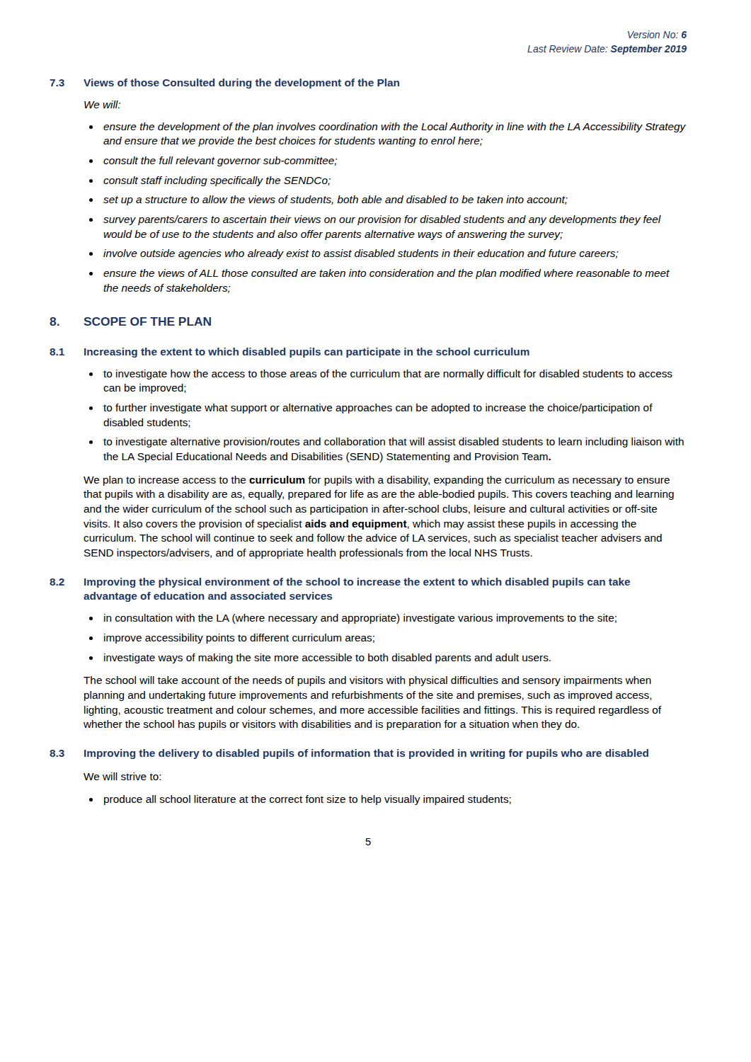Version No: 6
Last Review Date: September 2019
7.3 Views of those Consulted during the development of the Plan
We will:
ensure the development of the plan involves coordination with the Local Authority in line with the LA Accessibility Strategy and ensure that we provide the best choices for students wanting to enrol here;
consult the full relevant governor sub-committee;
consult staff including specifically the SENDCo;
set up a structure to allow the views of students, both able and disabled to be taken into account;
survey parents/carers to ascertain their views on our provision for disabled students and any developments they feel would be of use to the students and also offer parents alternative ways of answering the survey;
involve outside agencies who already exist to assist disabled students in their education and future careers;
ensure the views of ALL those consulted are taken into consideration and the plan modified where reasonable to meet the needs of stakeholders;
8. SCOPE OF THE PLAN
8.1 Increasing the extent to which disabled pupils can participate in the school curriculum
to investigate how the access to those areas of the curriculum that are normally difficult for disabled students to access can be improved;
to further investigate what support or alternative approaches can be adopted to increase the choice/participation of disabled students;
to investigate alternative provision/routes and collaboration that will assist disabled students to learn including liaison with the LA Special Educational Needs and Disabilities (SEND) Statementing and Provision Team.
We plan to increase access to the curriculum for pupils with a disability, expanding the curriculum as necessary to ensure that pupils with a disability are as, equally, prepared for life as are the able-bodied pupils. This covers teaching and learning and the wider curriculum of the school such as participation in after-school clubs, leisure and cultural activities or off-site visits. It also covers the provision of specialist aids and equipment, which may assist these pupils in accessing the curriculum. The school will continue to seek and follow the advice of LA services, such as specialist teacher advisers and SEND inspectors/advisers, and of appropriate health professionals from the local NHS Trusts.
8.2 Improving the physical environment of the school to increase the extent to which disabled pupils can take advantage of education and associated services
in consultation with the LA (where necessary and appropriate) investigate various improvements to the site;
improve accessibility points to different curriculum areas;
investigate ways of making the site more accessible to both disabled parents and adult users.
The school will take account of the needs of pupils and visitors with physical difficulties and sensory impairments when planning and undertaking future improvements and refurbishments of the site and premises, such as improved access, lighting, acoustic treatment and colour schemes, and more accessible facilities and fittings. This is required regardless of whether the school has pupils or visitors with disabilities and is preparation for a situation when they do.
8.3 Improving the delivery to disabled pupils of information that is provided in writing for pupils who are disabled
We will strive to:
produce all school literature at the correct font size to help visually impaired students;
5